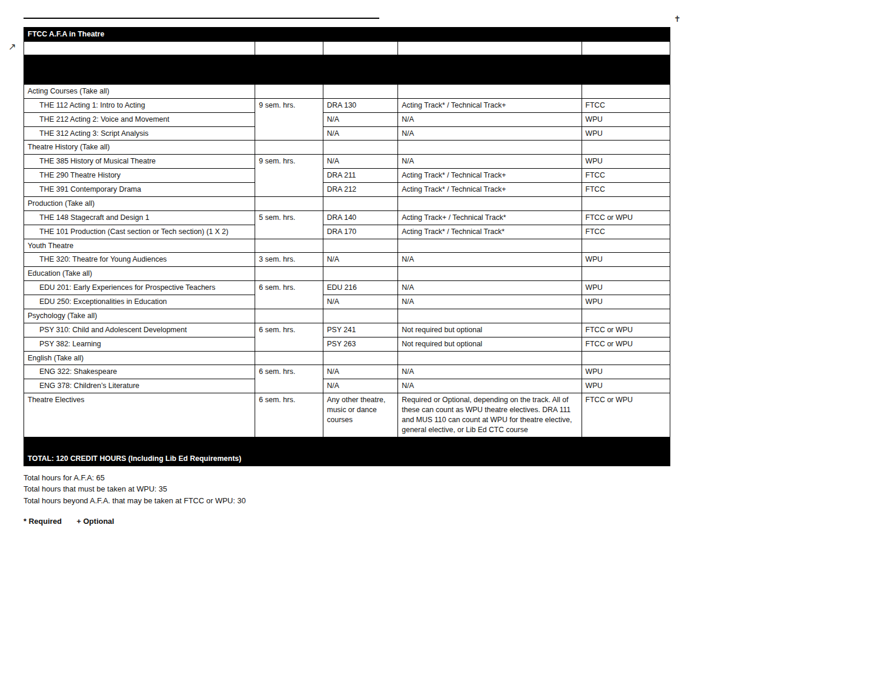✝
↗
| FTCC A.F.A in Theatre |
| Acting Courses (Take all) | | | | |
| THE 112 Acting 1: Intro to Acting | 9 sem. hrs. | DRA 130 | Acting Track* / Technical Track+ | FTCC |
| THE 212 Acting 2: Voice and Movement | N/A | N/A | WPU |
| THE 312 Acting 3: Script Analysis | N/A | N/A | WPU |
| Theatre History (Take all) | | | | |
| THE 385 History of Musical Theatre | 9 sem. hrs. | N/A | N/A | WPU |
| THE 290 Theatre History | DRA 211 | Acting Track* / Technical Track+ | FTCC |
| THE 391 Contemporary Drama | DRA 212 | Acting Track* / Technical Track+ | FTCC |
| Production (Take all) | | | | |
| THE 148 Stagecraft and Design 1 | 5 sem. hrs. | DRA 140 | Acting Track+ / Technical Track* | FTCC or WPU |
| THE 101 Production (Cast section or Tech section) (1 X 2) | DRA 170 | Acting Track* / Technical Track* | FTCC |
| Youth Theatre | | | | |
| THE 320: Theatre for Young Audiences | 3 sem. hrs. | N/A | N/A | WPU |
| Education (Take all) | | | | |
| EDU 201: Early Experiences for Prospective Teachers | 6 sem. hrs. | EDU 216 | N/A | WPU |
| EDU 250: Exceptionalities in Education | N/A | N/A | WPU |
| Psychology (Take all) | | | | |
| PSY 310: Child and Adolescent Development | 6 sem. hrs. | PSY 241 | Not required but optional | FTCC or WPU |
| PSY 382: Learning | PSY 263 | Not required but optional | FTCC or WPU |
| English (Take all) | | | | |
| ENG 322: Shakespeare | 6 sem. hrs. | N/A | N/A | WPU |
| ENG 378: Children’s Literature | N/A | N/A | WPU |
| Theatre Electives | 6 sem. hrs. | Any other theatre, music or dance courses | Required or Optional, depending on the track. All of these can count as WPU theatre electives. DRA 111 and MUS 110 can count at WPU for theatre elective, general elective, or Lib Ed CTC course | FTCC or WPU |
| TOTAL: 120 CREDIT HOURS (Including Lib Ed Requirements) | | |
Total hours for A.F.A: 65
Total hours that must be taken at WPU: 35
Total hours beyond A.F.A. that may be taken at FTCC or WPU: 30
* Required + Optional